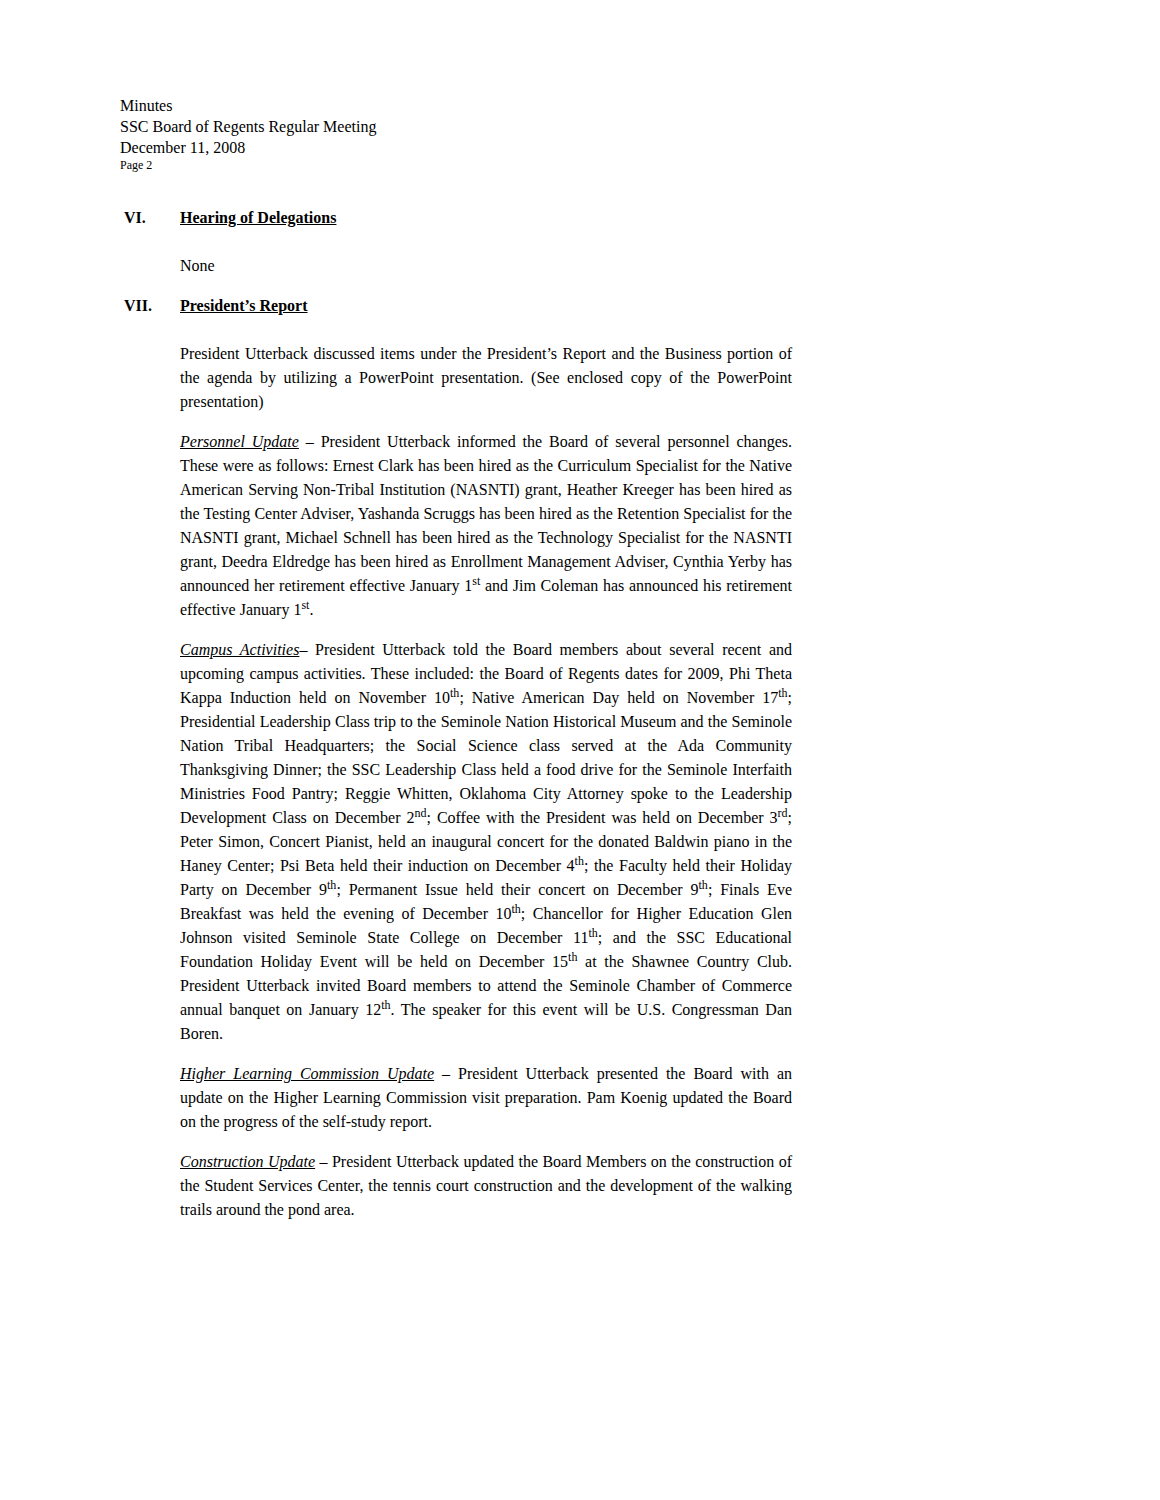Minutes
SSC Board of Regents Regular Meeting
December 11, 2008
Page 2
VI. Hearing of Delegations
None
VII. President’s Report
President Utterback discussed items under the President’s Report and the Business portion of the agenda by utilizing a PowerPoint presentation. (See enclosed copy of the PowerPoint presentation)
Personnel Update – President Utterback informed the Board of several personnel changes. These were as follows: Ernest Clark has been hired as the Curriculum Specialist for the Native American Serving Non-Tribal Institution (NASNTI) grant, Heather Kreeger has been hired as the Testing Center Adviser, Yashanda Scruggs has been hired as the Retention Specialist for the NASNTI grant, Michael Schnell has been hired as the Technology Specialist for the NASNTI grant, Deedra Eldredge has been hired as Enrollment Management Adviser, Cynthia Yerby has announced her retirement effective January 1st and Jim Coleman has announced his retirement effective January 1st.
Campus Activities– President Utterback told the Board members about several recent and upcoming campus activities. These included: the Board of Regents dates for 2009, Phi Theta Kappa Induction held on November 10th; Native American Day held on November 17th; Presidential Leadership Class trip to the Seminole Nation Historical Museum and the Seminole Nation Tribal Headquarters; the Social Science class served at the Ada Community Thanksgiving Dinner; the SSC Leadership Class held a food drive for the Seminole Interfaith Ministries Food Pantry; Reggie Whitten, Oklahoma City Attorney spoke to the Leadership Development Class on December 2nd; Coffee with the President was held on December 3rd; Peter Simon, Concert Pianist, held an inaugural concert for the donated Baldwin piano in the Haney Center; Psi Beta held their induction on December 4th; the Faculty held their Holiday Party on December 9th; Permanent Issue held their concert on December 9th; Finals Eve Breakfast was held the evening of December 10th; Chancellor for Higher Education Glen Johnson visited Seminole State College on December 11th; and the SSC Educational Foundation Holiday Event will be held on December 15th at the Shawnee Country Club. President Utterback invited Board members to attend the Seminole Chamber of Commerce annual banquet on January 12th. The speaker for this event will be U.S. Congressman Dan Boren.
Higher Learning Commission Update – President Utterback presented the Board with an update on the Higher Learning Commission visit preparation. Pam Koenig updated the Board on the progress of the self-study report.
Construction Update – President Utterback updated the Board Members on the construction of the Student Services Center, the tennis court construction and the development of the walking trails around the pond area.